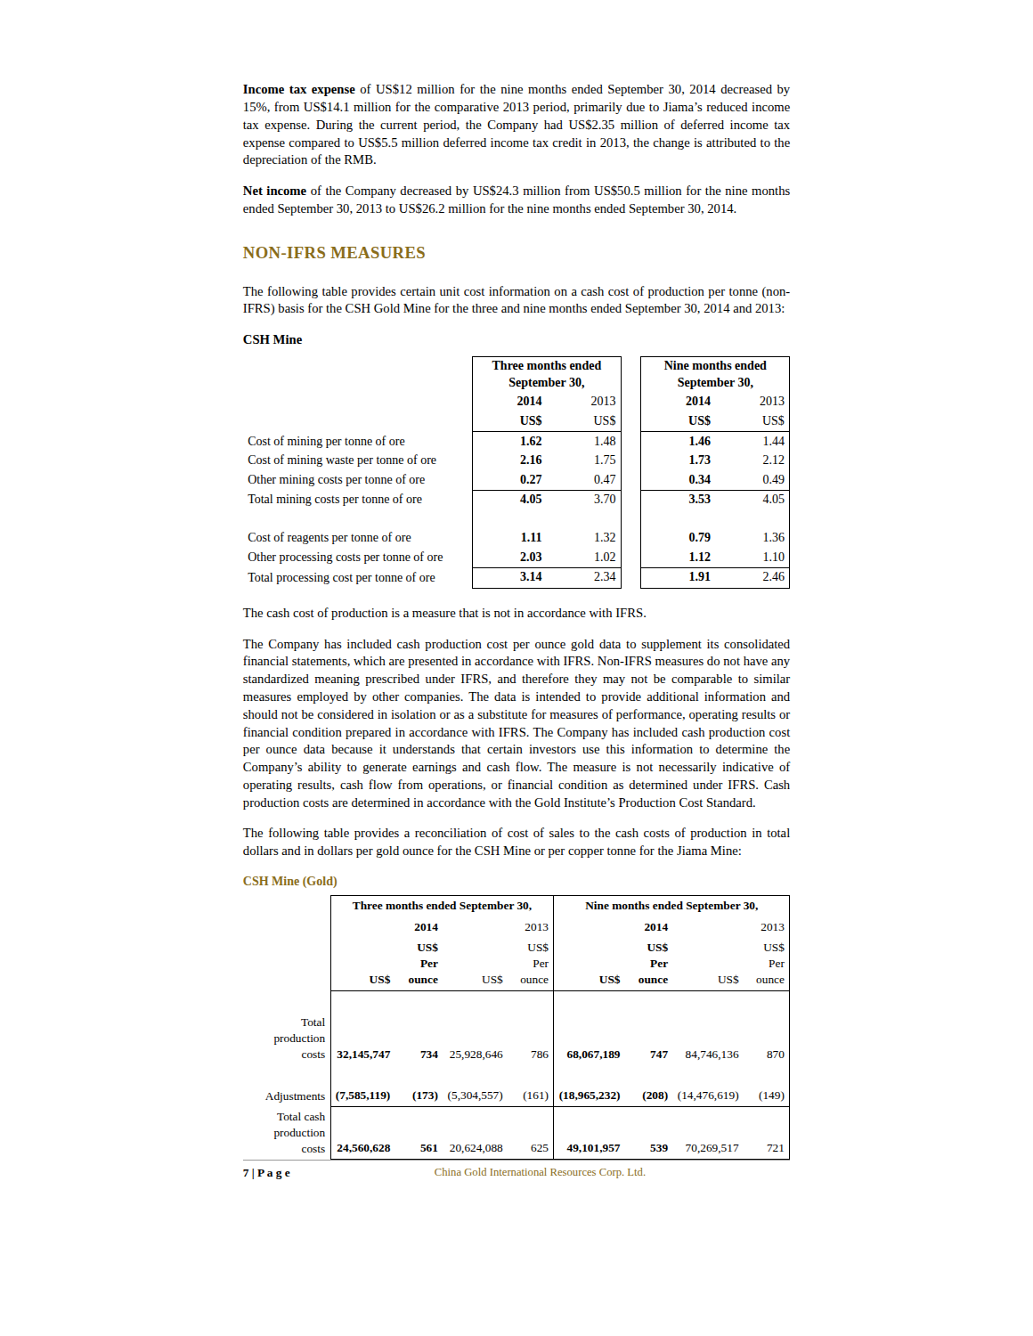Income tax expense of US$12 million for the nine months ended September 30, 2014 decreased by 15%, from US$14.1 million for the comparative 2013 period, primarily due to Jiama’s reduced income tax expense. During the current period, the Company had US$2.35 million of deferred income tax expense compared to US$5.5 million deferred income tax credit in 2013, the change is attributed to the depreciation of the RMB.
Net income of the Company decreased by US$24.3 million from US$50.5 million for the nine months ended September 30, 2013 to US$26.2 million for the nine months ended September 30, 2014.
NON-IFRS MEASURES
The following table provides certain unit cost information on a cash cost of production per tonne (non-IFRS) basis for the CSH Gold Mine for the three and nine months ended September 30, 2014 and 2013:
CSH Mine
| | Three months ended September 30, | | Nine months ended September 30, |
| | 2014 | 2013 | | 2014 | 2013 |
| | US$ | US$ | | US$ | US$ |
| Cost of mining per tonne of ore | 1.62 | 1.48 | | 1.46 | 1.44 |
| Cost of mining waste per tonne of ore | 2.16 | 1.75 | | 1.73 | 2.12 |
| Other mining costs per tonne of ore | 0.27 | 0.47 | | 0.34 | 0.49 |
| Total mining costs per tonne of ore | 4.05 | 3.70 | | 3.53 | 4.05 |
| Cost of reagents per tonne of ore | 1.11 | 1.32 | | 0.79 | 1.36 |
| Other processing costs per tonne of ore | 2.03 | 1.02 | | 1.12 | 1.10 |
| Total processing cost per tonne of ore | 3.14 | 2.34 | | 1.91 | 2.46 |
The cash cost of production is a measure that is not in accordance with IFRS.
The Company has included cash production cost per ounce gold data to supplement its consolidated financial statements, which are presented in accordance with IFRS. Non-IFRS measures do not have any standardized meaning prescribed under IFRS, and therefore they may not be comparable to similar measures employed by other companies. The data is intended to provide additional information and should not be considered in isolation or as a substitute for measures of performance, operating results or financial condition prepared in accordance with IFRS. The Company has included cash production cost per ounce data because it understands that certain investors use this information to determine the Company’s ability to generate earnings and cash flow. The measure is not necessarily indicative of operating results, cash flow from operations, or financial condition as determined under IFRS. Cash production costs are determined in accordance with the Gold Institute’s Production Cost Standard.
The following table provides a reconciliation of cost of sales to the cash costs of production in total dollars and in dollars per gold ounce for the CSH Mine or per copper tonne for the Jiama Mine:
CSH Mine (Gold)
| | Three months ended September 30, | Nine months ended September 30, |
| | 2014 | 2013 | 2014 | 2013 |
| | US$ | US$ Per ounce | US$ | US$ Per ounce | US$ | US$ Per ounce | US$ | US$ Per ounce |
| Total production costs | 32,145,747 | 734 | 25,928,646 | 786 | 68,067,189 | 747 | 84,746,136 | 870 |
| Adjustments | (7,585,119) | (173) | (5,304,557) | (161) | (18,965,232) | (208) | (14,476,619) | (149) |
| Total cash production costs | 24,560,628 | 561 | 20,624,088 | 625 | 49,101,957 | 539 | 70,269,517 | 721 |
7 | P a g e
China Gold International Resources Corp. Ltd.